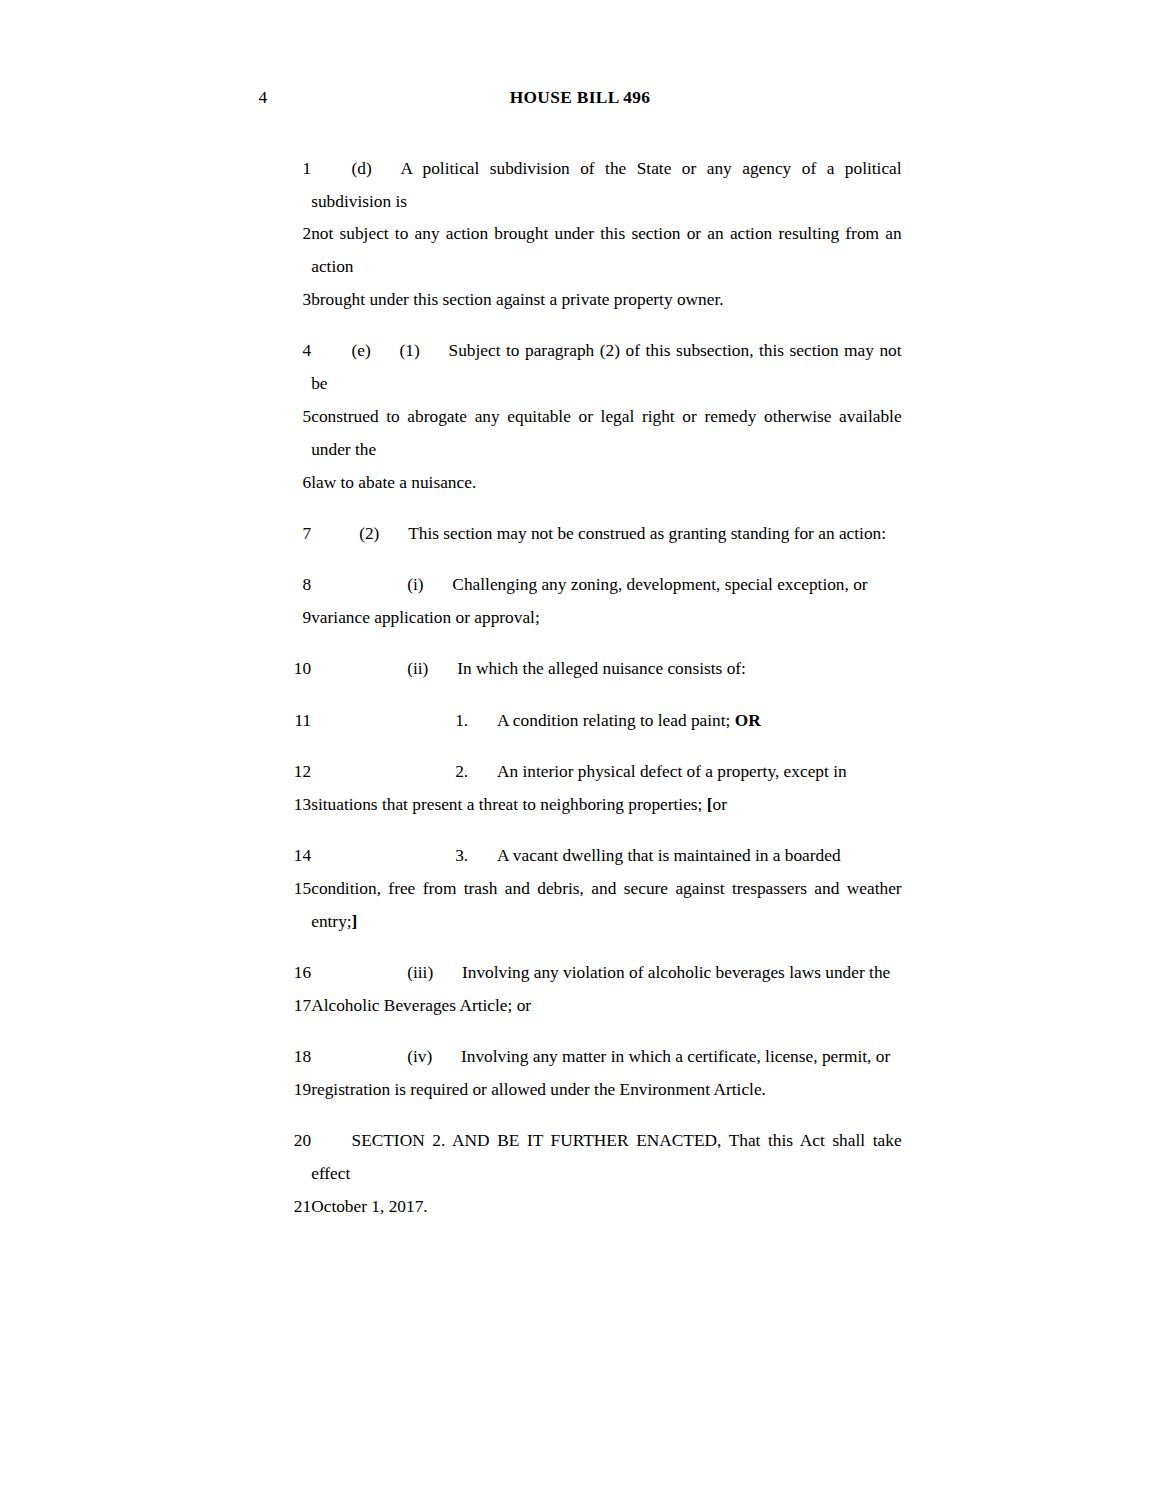4
HOUSE BILL 496
| 1 | (d) A political subdivision of the State or any agency of a political subdivision is |
| 2 | not subject to any action brought under this section or an action resulting from an action |
| 3 | brought under this section against a private property owner. |
| 4 | (e) (1) Subject to paragraph (2) of this subsection, this section may not be |
| 5 | construed to abrogate any equitable or legal right or remedy otherwise available under the |
| 6 | law to abate a nuisance. |
| 7 | (2) This section may not be construed as granting standing for an action: |
| 8 | (i) Challenging any zoning, development, special exception, or |
| 9 | variance application or approval; |
| 10 | (ii) In which the alleged nuisance consists of: |
| 11 | 1. A condition relating to lead paint; OR |
| 12 | 2. An interior physical defect of a property, except in |
| 13 | situations that present a threat to neighboring properties; [ or |
| 14 | 3. A vacant dwelling that is maintained in a boarded |
| 15 | condition, free from trash and debris, and secure against trespassers and weather entry; ] |
| 16 | (iii) Involving any violation of alcoholic beverages laws under the |
| 17 | Alcoholic Beverages Article; or |
| 18 | (iv) Involving any matter in which a certificate, license, permit, or |
| 19 | registration is required or allowed under the Environment Article. |
| 20 | SECTION 2. AND BE IT FURTHER ENACTED, That this Act shall take effect |
| 21 | October 1, 2017. |